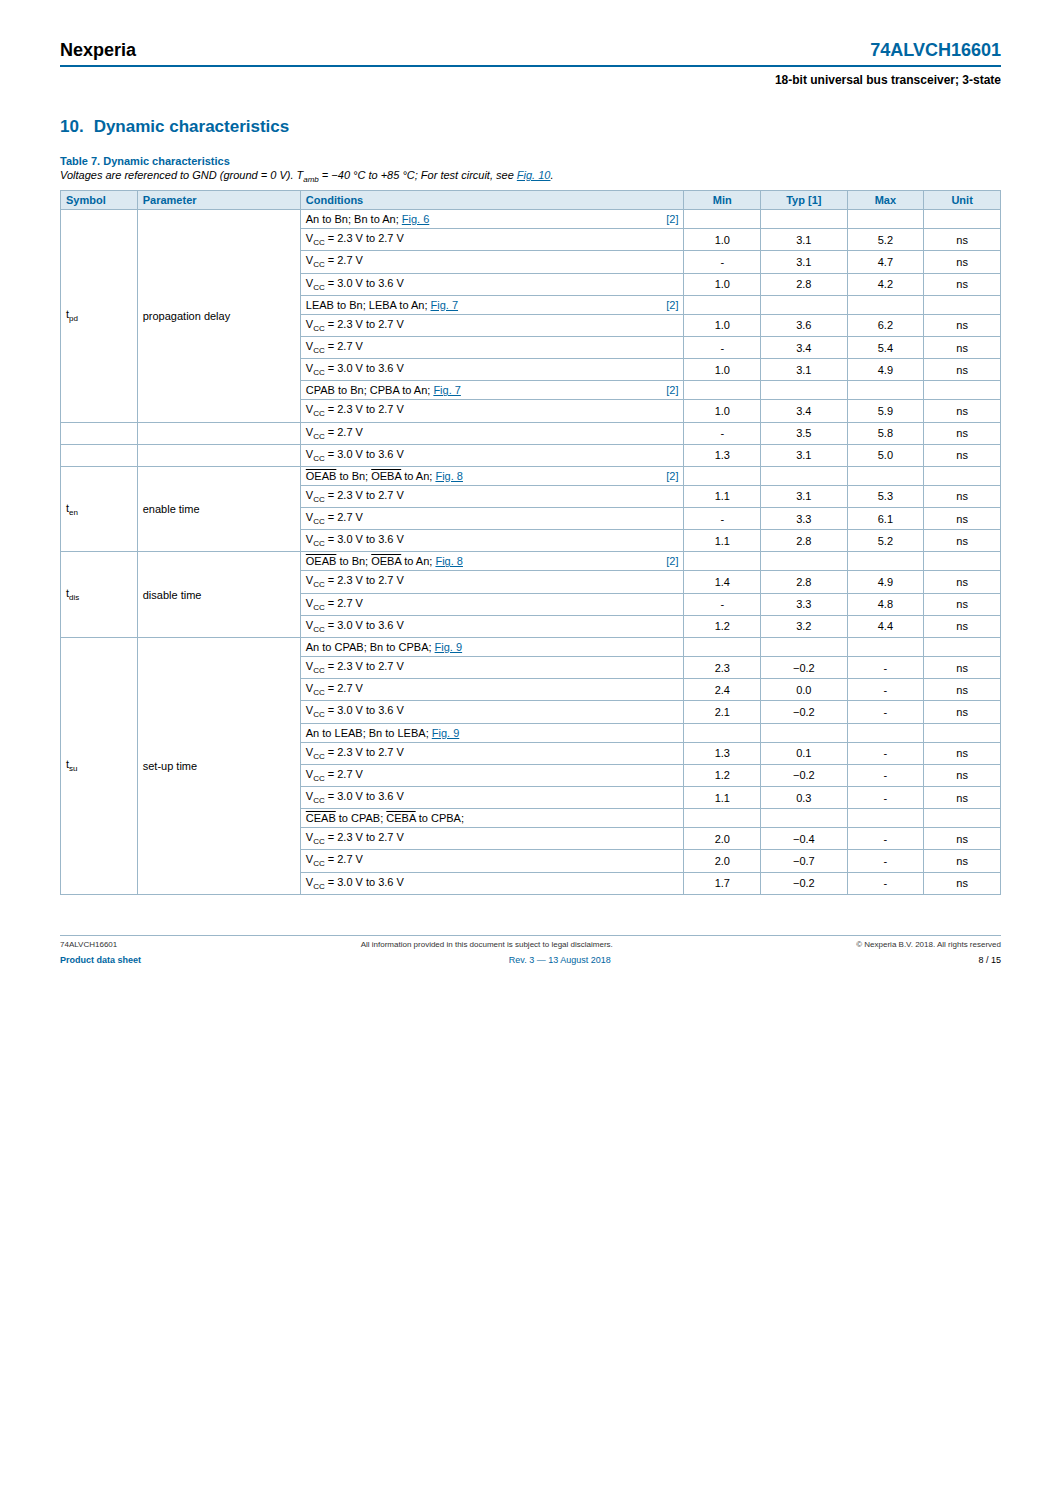Nexperia
74ALVCH16601
18-bit universal bus transceiver; 3-state
10. Dynamic characteristics
Table 7. Dynamic characteristics
Voltages are referenced to GND (ground = 0 V). Tamb = −40 °C to +85 °C; For test circuit, see Fig. 10.
| Symbol | Parameter | Conditions | Min | Typ [1] | Max | Unit |
| --- | --- | --- | --- | --- | --- | --- |
| t pd | propagation delay | An to Bn; Bn to An; Fig. 6 [2] | | | | |
| V CC = 2.3 V to 2.7 V | 1.0 | 3.1 | 5.2 | ns |
| V CC = 2.7 V | - | 3.1 | 4.7 | ns |
| V CC = 3.0 V to 3.6 V | 1.0 | 2.8 | 4.2 | ns |
| LEAB to Bn; LEBA to An; Fig. 7 [2] | | | | |
| V CC = 2.3 V to 2.7 V | 1.0 | 3.6 | 6.2 | ns |
| V CC = 2.7 V | - | 3.4 | 5.4 | ns |
| V CC = 3.0 V to 3.6 V | 1.0 | 3.1 | 4.9 | ns |
| CPAB to Bn; CPBA to An; Fig. 7 [2] | | | | |
| V CC = 2.3 V to 2.7 V | 1.0 | 3.4 | 5.9 | ns |
| | | V CC = 2.7 V | - | 3.5 | 5.8 | ns |
| | | V CC = 3.0 V to 3.6 V | 1.3 | 3.1 | 5.0 | ns |
| t en | enable time | OEAB to Bn; OEBA to An; Fig. 8 [2] | | | | |
| V CC = 2.3 V to 2.7 V | 1.1 | 3.1 | 5.3 | ns |
| V CC = 2.7 V | - | 3.3 | 6.1 | ns |
| V CC = 3.0 V to 3.6 V | 1.1 | 2.8 | 5.2 | ns |
| t dis | disable time | OEAB to Bn; OEBA to An; Fig. 8 [2] | | | | |
| V CC = 2.3 V to 2.7 V | 1.4 | 2.8 | 4.9 | ns |
| V CC = 2.7 V | - | 3.3 | 4.8 | ns |
| V CC = 3.0 V to 3.6 V | 1.2 | 3.2 | 4.4 | ns |
| t su | set-up time | An to CPAB; Bn to CPBA; Fig. 9 | | | | |
| V CC = 2.3 V to 2.7 V | 2.3 | −0.2 | - | ns |
| V CC = 2.7 V | 2.4 | 0.0 | - | ns |
| V CC = 3.0 V to 3.6 V | 2.1 | −0.2 | - | ns |
| An to LEAB; Bn to LEBA; Fig. 9 | | | | |
| V CC = 2.3 V to 2.7 V | 1.3 | 0.1 | - | ns |
| V CC = 2.7 V | 1.2 | −0.2 | - | ns |
| V CC = 3.0 V to 3.6 V | 1.1 | 0.3 | - | ns |
| CEAB to CPAB; CEBA to CPBA; | | | | |
| V CC = 2.3 V to 2.7 V | 2.0 | −0.4 | - | ns |
| V CC = 2.7 V | 2.0 | −0.7 | - | ns |
| V CC = 3.0 V to 3.6 V | 1.7 | −0.2 | - | ns |
74ALVCH16601
All information provided in this document is subject to legal disclaimers.
© Nexperia B.V. 2018. All rights reserved
Product data sheet
Rev. 3 — 13 August 2018
8 / 15